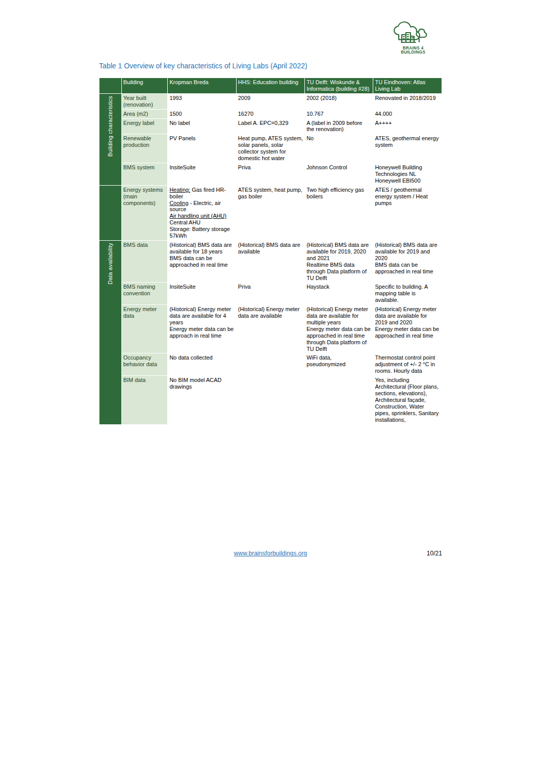BRAINS 4
BUILDINGS
Table 1 Overview of key characteristics of Living Labs (April 2022)
| | Building | Kropman Breda | HHS: Education building | TU Delft: Wiskunde & Informatica (building #28) | TU Eindhoven: Atlas Living Lab |
| Building characteristics | Year built (renovation) | 1993 | 2009 | 2002 (2018) | Renovated in 2018/2019 |
| Area (m2) | 1500 | 16270 | 10.767 | 44.000 |
| Energy label | No label | Label A. EPC=0,329 | A (label in 2009 before the renovation) | A++++ |
| Renewable production | PV Panels | Heat pump, ATES system, solar panels, solar collector system for domestic hot water | No | ATES, geothermal energy system |
| BMS system | InsiteSuite | Priva | Johnson Control | Honeywell Building Technologies NL Honeywell EBI500 |
| | Energy systems (main components) | Heating: Gas fired HR-boiler Cooling - Electric, air source Air handling unit (AHU) Central AHU Storage: Battery storage 57kWh | ATES system, heat pump, gas boiler | Two high efficiency gas boilers | ATES / geothermal energy system / Heat pumps |
| Data availability | BMS data | (Historical) BMS data are available for 18 years BMS data can be approached in real time | (Historical) BMS data are available | (Historical) BMS data are available for 2019, 2020 and 2021 Realtime BMS data through Data platform of TU Delft | (Historical) BMS data are available for 2019 and 2020 BMS data can be approached in real time |
| BMS naming convention | InsiteSuite | Priva | Haystack | Specific to building. A mapping table is available. |
| Energy meter data | (Historical) Energy meter data are available for 4 years Energy meter data can be approach in real time | (Historical) Energy meter data are available | (Historical) Energy meter data are available for multiple years Energy meter data can be approached in real time through Data platform of TU Delft | (Historical) Energy meter data are available for 2019 and 2020 Energy meter data can be approached in real time |
| Occupancy behavior data | No data collected | | WiFi data, pseudonymized | Thermostat control point adjustment of +/- 2 °C in rooms. Hourly data |
| BIM data | No BIM model ACAD drawings | | | Yes, including Architectural (Floor plans, sections, elevations), Architectural façade, Construction, Water pipes, sprinklers, Sanitary installations, |
www.brainsforbuildings.org
10/21